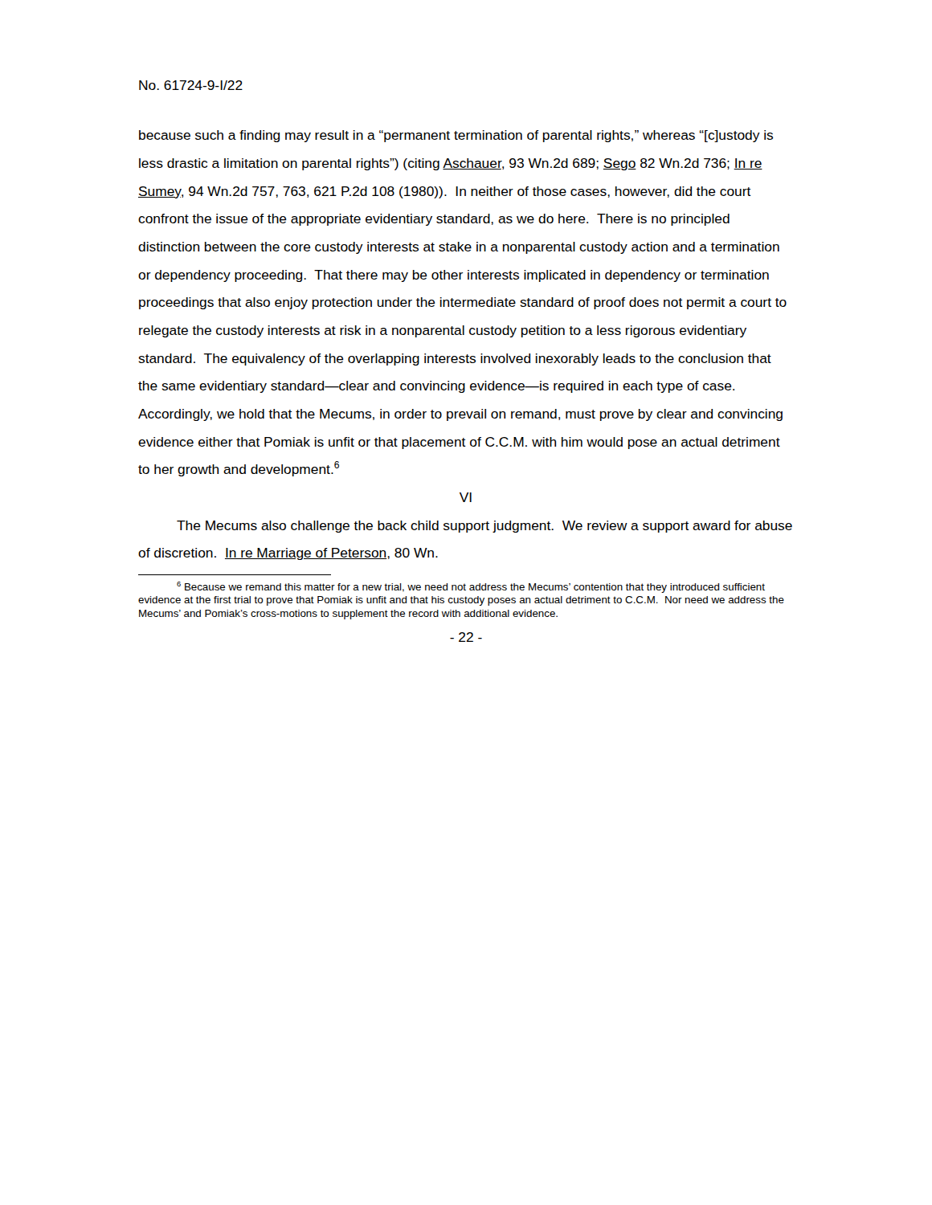No. 61724-9-I/22
because such a finding may result in a “permanent termination of parental rights,” whereas “[c]ustody is less drastic a limitation on parental rights”) (citing Aschauer, 93 Wn.2d 689; Sego 82 Wn.2d 736; In re Sumey, 94 Wn.2d 757, 763, 621 P.2d 108 (1980)). In neither of those cases, however, did the court confront the issue of the appropriate evidentiary standard, as we do here. There is no principled distinction between the core custody interests at stake in a nonparental custody action and a termination or dependency proceeding. That there may be other interests implicated in dependency or termination proceedings that also enjoy protection under the intermediate standard of proof does not permit a court to relegate the custody interests at risk in a nonparental custody petition to a less rigorous evidentiary standard. The equivalency of the overlapping interests involved inexorably leads to the conclusion that the same evidentiary standard—clear and convincing evidence—is required in each type of case. Accordingly, we hold that the Mecums, in order to prevail on remand, must prove by clear and convincing evidence either that Pomiak is unfit or that placement of C.C.M. with him would pose an actual detriment to her growth and development.6
VI
The Mecums also challenge the back child support judgment. We review a support award for abuse of discretion. In re Marriage of Peterson, 80 Wn.
6 Because we remand this matter for a new trial, we need not address the Mecums’ contention that they introduced sufficient evidence at the first trial to prove that Pomiak is unfit and that his custody poses an actual detriment to C.C.M. Nor need we address the Mecums’ and Pomiak’s cross-motions to supplement the record with additional evidence.
- 22 -